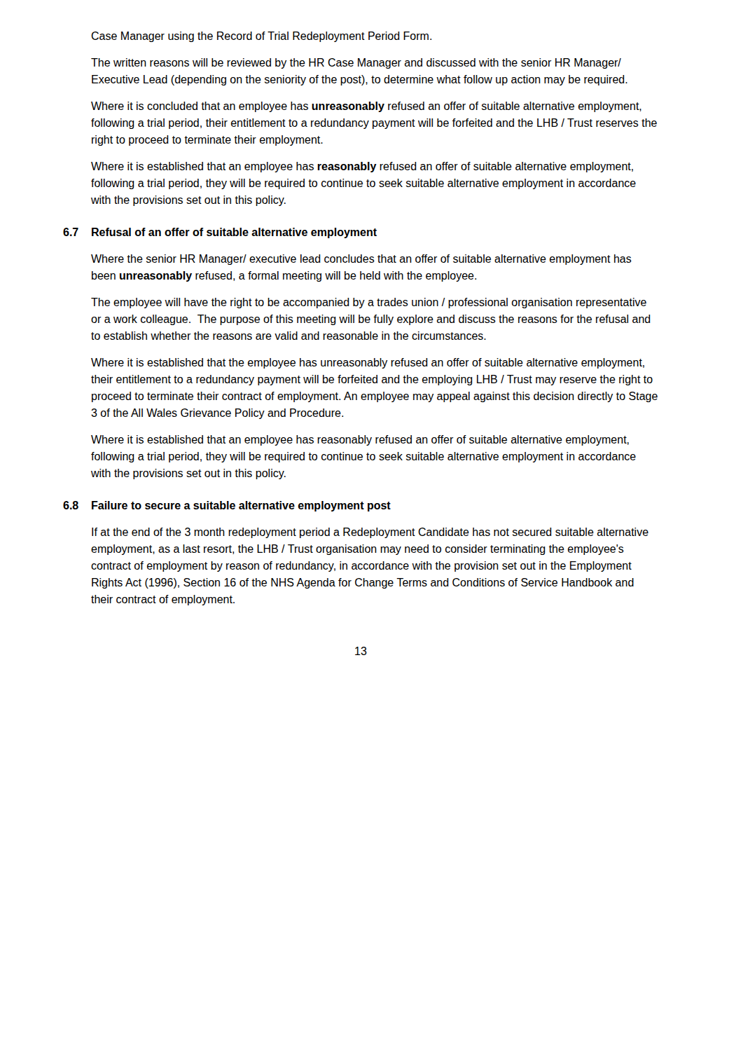Case Manager using the Record of Trial Redeployment Period Form.
The written reasons will be reviewed by the HR Case Manager and discussed with the senior HR Manager/ Executive Lead (depending on the seniority of the post), to determine what follow up action may be required.
Where it is concluded that an employee has unreasonably refused an offer of suitable alternative employment, following a trial period, their entitlement to a redundancy payment will be forfeited and the LHB / Trust reserves the right to proceed to terminate their employment.
Where it is established that an employee has reasonably refused an offer of suitable alternative employment, following a trial period, they will be required to continue to seek suitable alternative employment in accordance with the provisions set out in this policy.
6.7
Refusal of an offer of suitable alternative employment
Where the senior HR Manager/ executive lead concludes that an offer of suitable alternative employment has been unreasonably refused, a formal meeting will be held with the employee.
The employee will have the right to be accompanied by a trades union / professional organisation representative or a work colleague. The purpose of this meeting will be fully explore and discuss the reasons for the refusal and to establish whether the reasons are valid and reasonable in the circumstances.
Where it is established that the employee has unreasonably refused an offer of suitable alternative employment, their entitlement to a redundancy payment will be forfeited and the employing LHB / Trust may reserve the right to proceed to terminate their contract of employment. An employee may appeal against this decision directly to Stage 3 of the All Wales Grievance Policy and Procedure.
Where it is established that an employee has reasonably refused an offer of suitable alternative employment, following a trial period, they will be required to continue to seek suitable alternative employment in accordance with the provisions set out in this policy.
6.8
Failure to secure a suitable alternative employment post
If at the end of the 3 month redeployment period a Redeployment Candidate has not secured suitable alternative employment, as a last resort, the LHB / Trust organisation may need to consider terminating the employee's contract of employment by reason of redundancy, in accordance with the provision set out in the Employment Rights Act (1996), Section 16 of the NHS Agenda for Change Terms and Conditions of Service Handbook and their contract of employment.
13